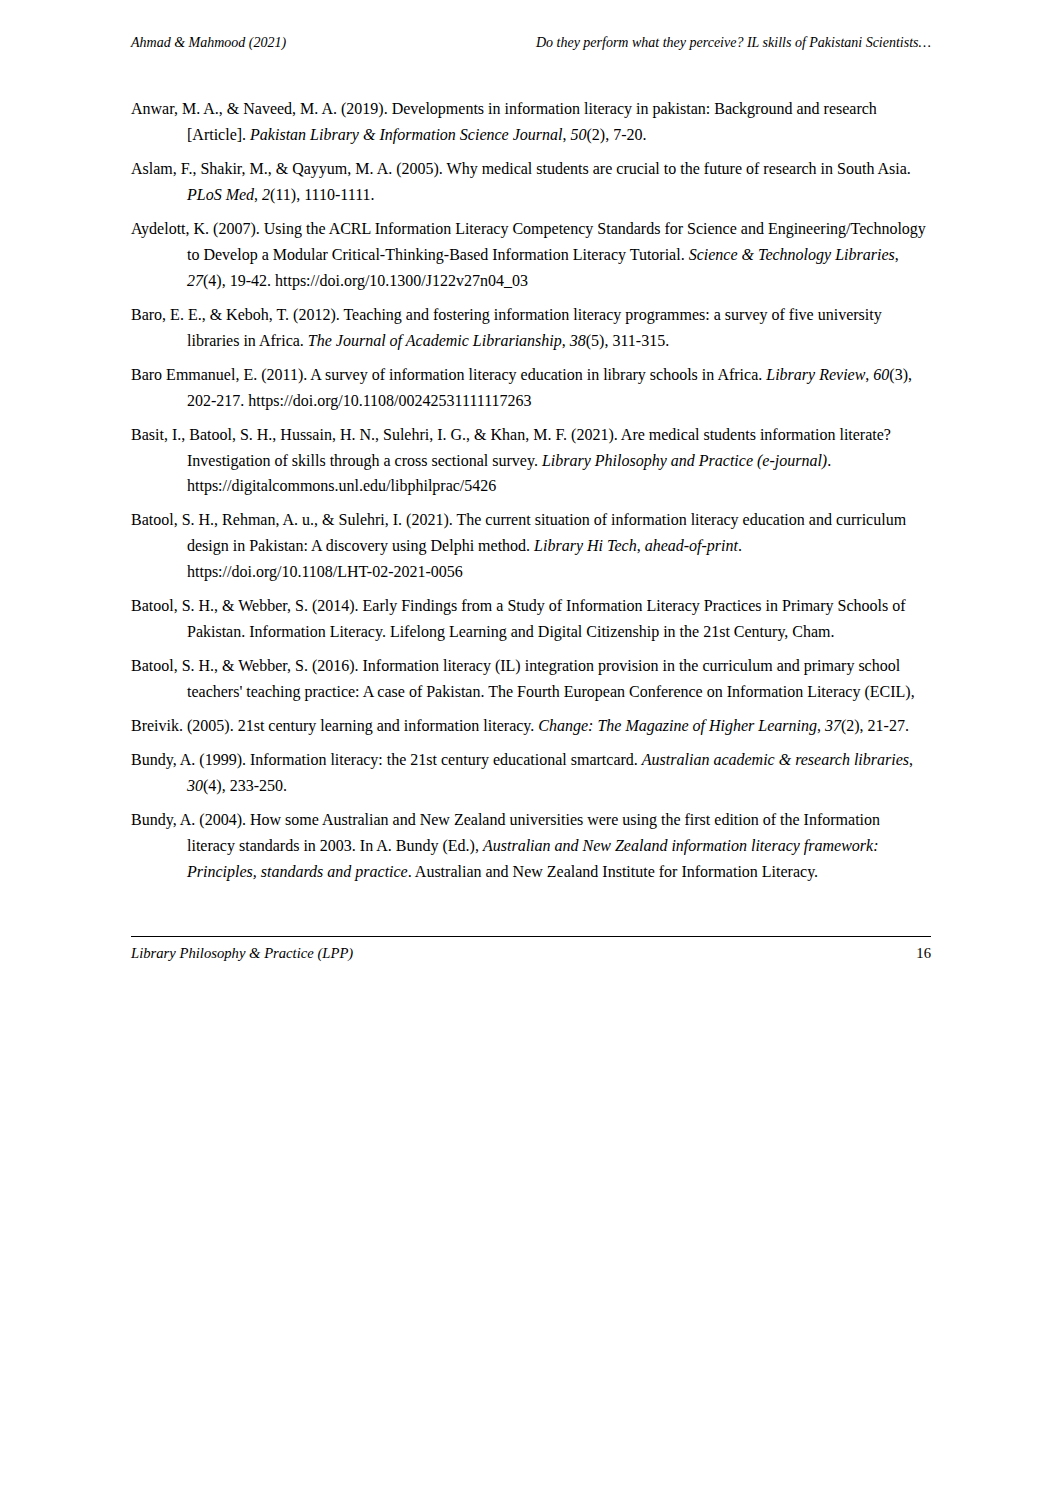Ahmad & Mahmood (2021)
Do they perform what they perceive? IL skills of Pakistani Scientists…
Anwar, M. A., & Naveed, M. A. (2019). Developments in information literacy in pakistan: Background and research [Article]. Pakistan Library & Information Science Journal, 50(2), 7-20.
Aslam, F., Shakir, M., & Qayyum, M. A. (2005). Why medical students are crucial to the future of research in South Asia. PLoS Med, 2(11), 1110-1111.
Aydelott, K. (2007). Using the ACRL Information Literacy Competency Standards for Science and Engineering/Technology to Develop a Modular Critical-Thinking-Based Information Literacy Tutorial. Science & Technology Libraries, 27(4), 19-42. https://doi.org/10.1300/J122v27n04_03
Baro, E. E., & Keboh, T. (2012). Teaching and fostering information literacy programmes: a survey of five university libraries in Africa. The Journal of Academic Librarianship, 38(5), 311-315.
Baro Emmanuel, E. (2011). A survey of information literacy education in library schools in Africa. Library Review, 60(3), 202-217. https://doi.org/10.1108/00242531111117263
Basit, I., Batool, S. H., Hussain, H. N., Sulehri, I. G., & Khan, M. F. (2021). Are medical students information literate? Investigation of skills through a cross sectional survey. Library Philosophy and Practice (e-journal). https://digitalcommons.unl.edu/libphilprac/5426
Batool, S. H., Rehman, A. u., & Sulehri, I. (2021). The current situation of information literacy education and curriculum design in Pakistan: A discovery using Delphi method. Library Hi Tech, ahead-of-print. https://doi.org/10.1108/LHT-02-2021-0056
Batool, S. H., & Webber, S. (2014). Early Findings from a Study of Information Literacy Practices in Primary Schools of Pakistan. Information Literacy. Lifelong Learning and Digital Citizenship in the 21st Century, Cham.
Batool, S. H., & Webber, S. (2016). Information literacy (IL) integration provision in the curriculum and primary school teachers' teaching practice: A case of Pakistan. The Fourth European Conference on Information Literacy (ECIL),
Breivik. (2005). 21st century learning and information literacy. Change: The Magazine of Higher Learning, 37(2), 21-27.
Bundy, A. (1999). Information literacy: the 21st century educational smartcard. Australian academic & research libraries, 30(4), 233-250.
Bundy, A. (2004). How some Australian and New Zealand universities were using the first edition of the Information literacy standards in 2003. In A. Bundy (Ed.), Australian and New Zealand information literacy framework: Principles, standards and practice. Australian and New Zealand Institute for Information Literacy.
Library Philosophy & Practice (LPP)
16